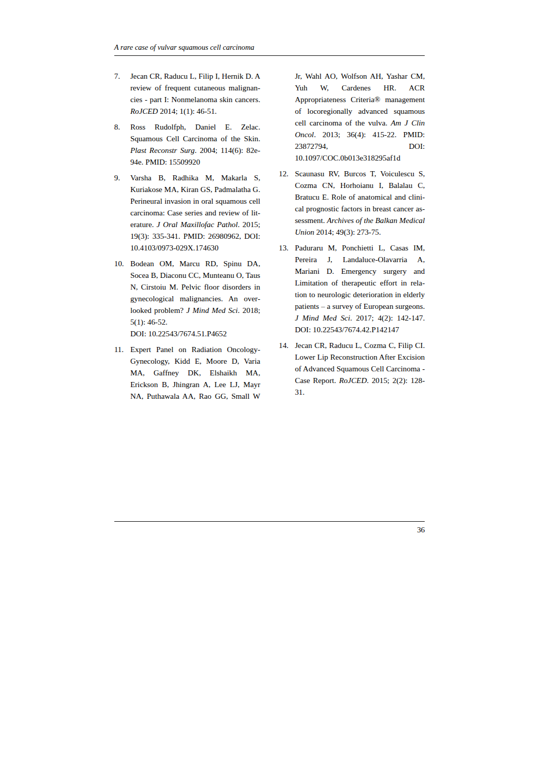A rare case of vulvar squamous cell carcinoma
Jecan CR, Raducu L, Filip I, Hernik D. A review of frequent cutaneous malignancies - part I: Nonmelanoma skin cancers. RoJCED 2014; 1(1): 46-51.
Ross Rudolfph, Daniel E. Zelac. Squamous Cell Carcinoma of the Skin. Plast Reconstr Surg. 2004; 114(6): 82e-94e. PMID: 15509920
Varsha B, Radhika M, Makarla S, Kuriakose MA, Kiran GS, Padmalatha G. Perineural invasion in oral squamous cell carcinoma: Case series and review of literature. J Oral Maxillofac Pathol. 2015; 19(3): 335-341. PMID: 26980962, DOI: 10.4103/0973-029X.174630
Bodean OM, Marcu RD, Spinu DA, Socea B, Diaconu CC, Munteanu O, Taus N, Cirstoiu M. Pelvic floor disorders in gynecological malignancies. An overlooked problem? J Mind Med Sci. 2018; 5(1): 46-52. DOI: 10.22543/7674.51.P4652
Expert Panel on Radiation Oncology-Gynecology, Kidd E, Moore D, Varia MA, Gaffney DK, Elshaikh MA, Erickson B, Jhingran A, Lee LJ, Mayr NA, Puthawala AA, Rao GG, Small W Jr, Wahl AO, Wolfson AH, Yashar CM, Yuh W, Cardenes HR. ACR Appropriateness Criteria® management of locoregionally advanced squamous cell carcinoma of the vulva. Am J Clin Oncol. 2013; 36(4): 415-22. PMID: 23872794, DOI: 10.1097/COC.0b013e318295af1d
Scaunasu RV, Burcos T, Voiculescu S, Cozma CN, Horhoianu I, Balalau C, Bratucu E. Role of anatomical and clinical prognostic factors in breast cancer assessment. Archives of the Balkan Medical Union 2014; 49(3): 273-75.
Paduraru M, Ponchietti L, Casas IM, Pereira J, Landaluce-Olavarria A, Mariani D. Emergency surgery and Limitation of therapeutic effort in relation to neurologic deterioration in elderly patients – a survey of European surgeons. J Mind Med Sci. 2017; 4(2): 142-147. DOI: 10.22543/7674.42.P142147
Jecan CR, Raducu L, Cozma C, Filip CI. Lower Lip Reconstruction After Excision of Advanced Squamous Cell Carcinoma - Case Report. RoJCED. 2015; 2(2): 128-31.
36